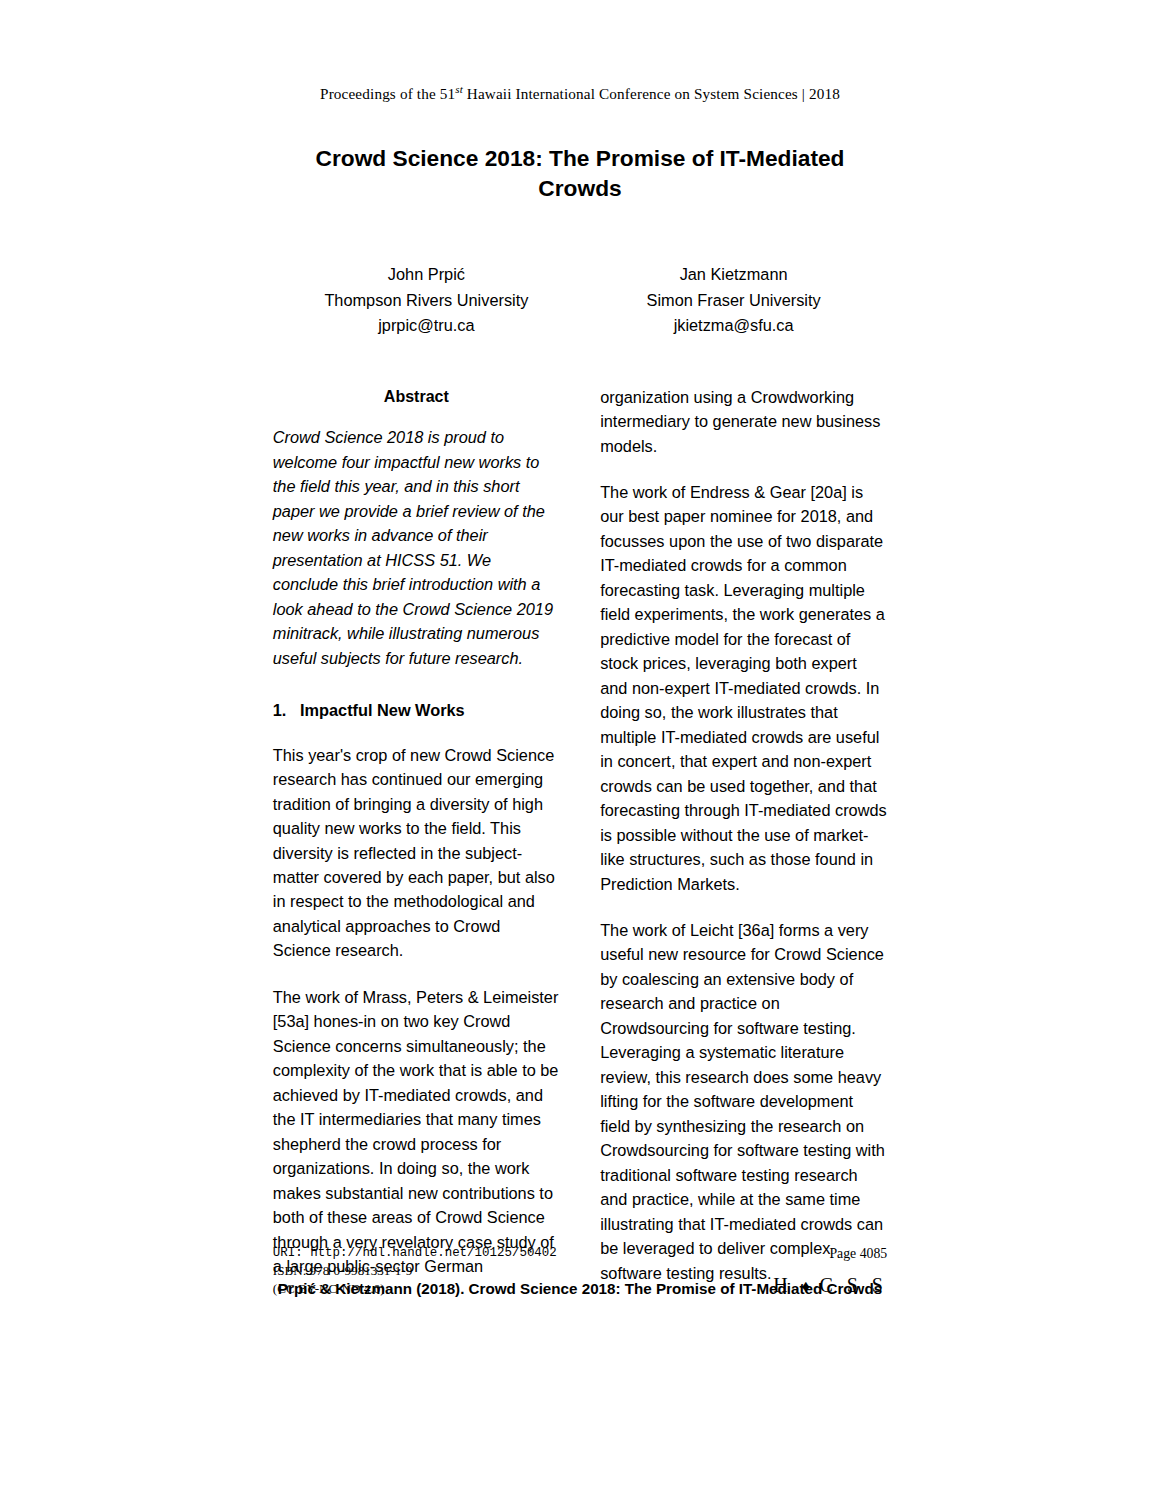Proceedings of the 51st Hawaii International Conference on System Sciences | 2018
Crowd Science 2018: The Promise of IT-Mediated Crowds
John Prpić
Thompson Rivers University
jprpic@tru.ca
Jan Kietzmann
Simon Fraser University
jkietzma@sfu.ca
Abstract
Crowd Science 2018 is proud to welcome four impactful new works to the field this year, and in this short paper we provide a brief review of the new works in advance of their presentation at HICSS 51. We conclude this brief introduction with a look ahead to the Crowd Science 2019 minitrack, while illustrating numerous useful subjects for future research.
1. Impactful New Works
This year's crop of new Crowd Science research has continued our emerging tradition of bringing a diversity of high quality new works to the field. This diversity is reflected in the subject-matter covered by each paper, but also in respect to the methodological and analytical approaches to Crowd Science research.
The work of Mrass, Peters & Leimeister [53a] hones-in on two key Crowd Science concerns simultaneously; the complexity of the work that is able to be achieved by IT-mediated crowds, and the IT intermediaries that many times shepherd the crowd process for organizations. In doing so, the work makes substantial new contributions to both of these areas of Crowd Science through a very revelatory case study of a large public-sector German organization using a Crowdworking intermediary to generate new business models.
The work of Endress & Gear [20a] is our best paper nominee for 2018, and focusses upon the use of two disparate IT-mediated crowds for a common forecasting task. Leveraging multiple field experiments, the work generates a predictive model for the forecast of stock prices, leveraging both expert and non-expert IT-mediated crowds. In doing so, the work illustrates that multiple IT-mediated crowds are useful in concert, that expert and non-expert crowds can be used together, and that forecasting through IT-mediated crowds is possible without the use of market-like structures, such as those found in Prediction Markets.
The work of Leicht [36a] forms a very useful new resource for Crowd Science by coalescing an extensive body of research and practice on Crowdsourcing for software testing. Leveraging a systematic literature review, this research does some heavy lifting for the software development field by synthesizing the research on Crowdsourcing for software testing with traditional software testing research and practice, while at the same time illustrating that IT-mediated crowds can be leveraged to deliver complex software testing results.
Page 4085
URI: http://hdl.handle.net/10125/50402
ISBN: 978-0-9981331-1-9
(CC BY-NC-ND 4.0)
Prpić & Kietzmann (2018). Crowd Science 2018: The Promise of IT-Mediated Crowds
H ♦ C S S